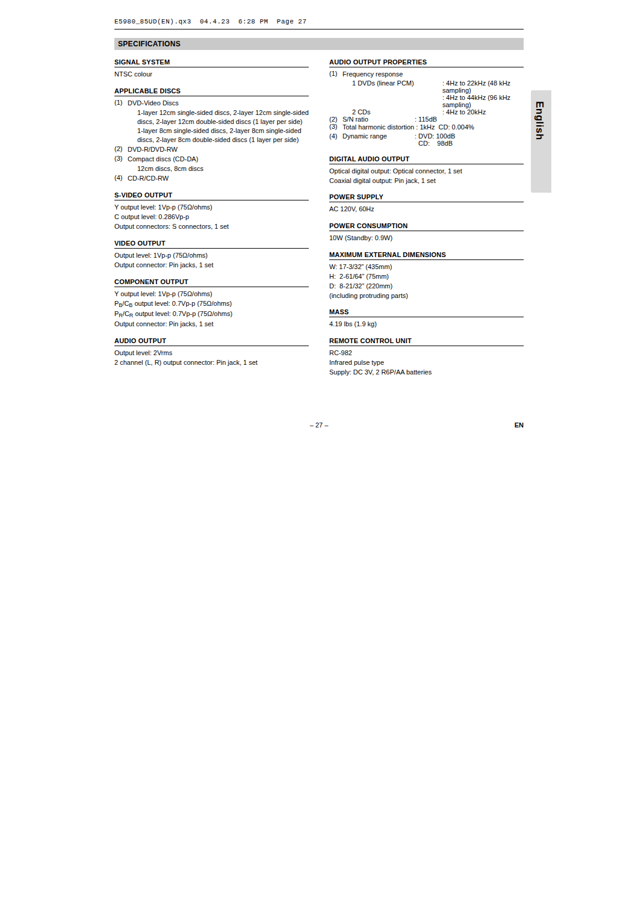E5980_85UD(EN).qx3 04.4.23 6:28 PM Page 27
English
SPECIFICATIONS
SIGNAL SYSTEM
NTSC colour
APPLICABLE DISCS
(1)
DVD-Video Discs
1-layer 12cm single-sided discs, 2-layer 12cm single-sided discs, 2-layer 12cm double-sided discs (1 layer per side)
1-layer 8cm single-sided discs, 2-layer 8cm single-sided discs, 2-layer 8cm double-sided discs (1 layer per side)
(2)
DVD-R/DVD-RW
(3)
Compact discs (CD-DA)
12cm discs, 8cm discs
(4)
CD-R/CD-RW
S-VIDEO OUTPUT
Y output level: 1Vp-p (75Ω/ohms)
C output level: 0.286Vp-p
Output connectors: S connectors, 1 set
VIDEO OUTPUT
Output level: 1Vp-p (75Ω/ohms)
Output connector: Pin jacks, 1 set
COMPONENT OUTPUT
Y output level: 1Vp-p (75Ω/ohms)
PB/CB output level: 0.7Vp-p (75Ω/ohms)
PR/CR output level: 0.7Vp-p (75Ω/ohms)
Output connector: Pin jacks, 1 set
AUDIO OUTPUT
Output level: 2Vrms
2 channel (L, R) output connector: Pin jack, 1 set
AUDIO OUTPUT PROPERTIES
(1)
Frequency response
1 DVDs (linear PCM)
: 4Hz to 22kHz (48 kHz sampling)
: 4Hz to 44kHz (96 kHz sampling)
2 CDs
: 4Hz to 20kHz
(2)
S/N ratio
: 115dB
(3)
Total harmonic distortion : 1kHz CD: 0.004%
(4)
Dynamic range
: DVD: 100dB
CD: 98dB
DIGITAL AUDIO OUTPUT
Optical digital output: Optical connector, 1 set
Coaxial digital output: Pin jack, 1 set
POWER SUPPLY
AC 120V, 60Hz
POWER CONSUMPTION
10W (Standby: 0.9W)
MAXIMUM EXTERNAL DIMENSIONS
W: 17-3/32” (435mm)
H: 2-61/64” (75mm)
D: 8-21/32” (220mm)
(including protruding parts)
MASS
4.19 lbs (1.9 kg)
REMOTE CONTROL UNIT
RC-982
Infrared pulse type
Supply: DC 3V, 2 R6P/AA batteries
– 27 –
EN